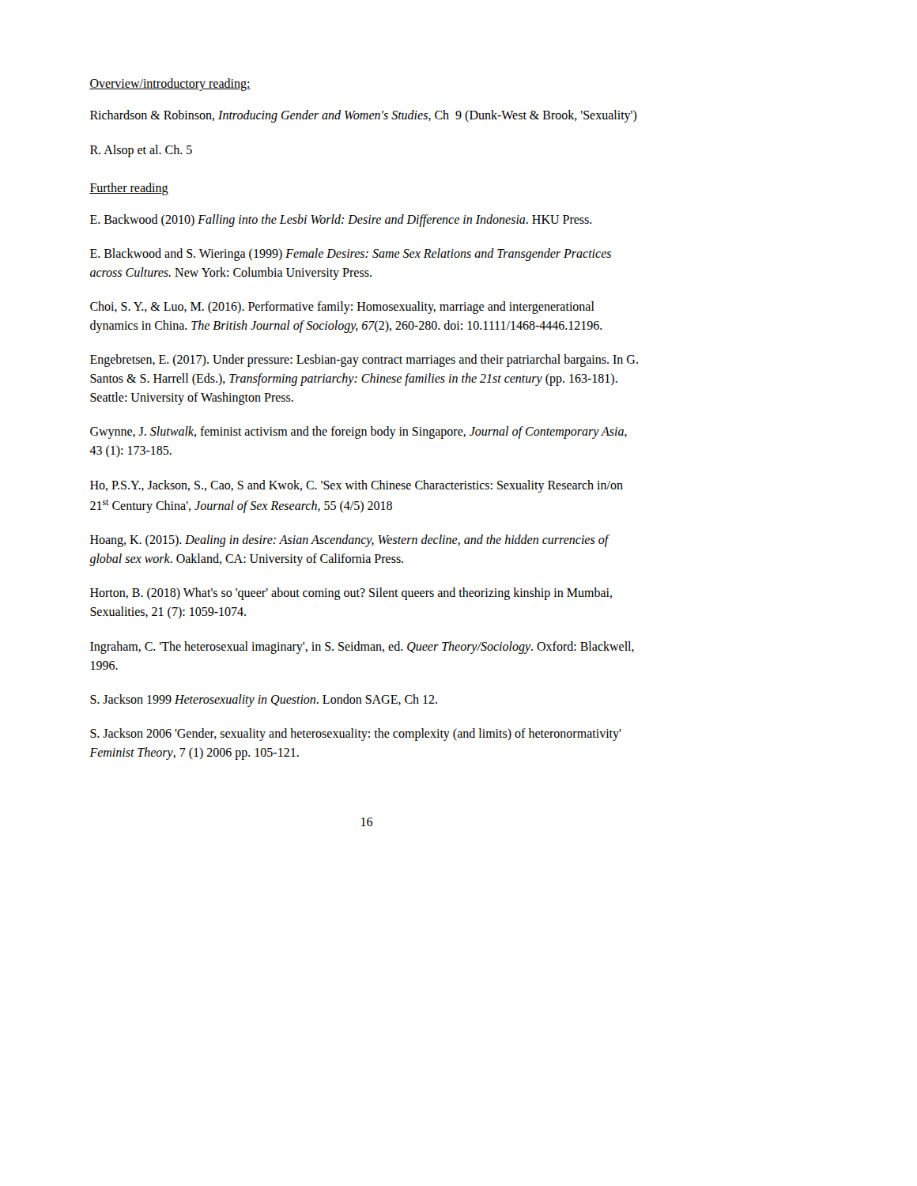Overview/introductory reading:
Richardson & Robinson, Introducing Gender and Women's Studies, Ch 9 (Dunk-West & Brook, 'Sexuality')
R. Alsop et al. Ch. 5
Further reading
E. Backwood (2010) Falling into the Lesbi World: Desire and Difference in Indonesia. HKU Press.
E. Blackwood and S. Wieringa (1999) Female Desires: Same Sex Relations and Transgender Practices across Cultures. New York: Columbia University Press.
Choi, S. Y., & Luo, M. (2016). Performative family: Homosexuality, marriage and intergenerational dynamics in China. The British Journal of Sociology, 67(2), 260-280. doi: 10.1111/1468-4446.12196.
Engebretsen, E. (2017). Under pressure: Lesbian-gay contract marriages and their patriarchal bargains. In G. Santos & S. Harrell (Eds.), Transforming patriarchy: Chinese families in the 21st century (pp. 163-181). Seattle: University of Washington Press.
Gwynne, J. Slutwalk, feminist activism and the foreign body in Singapore, Journal of Contemporary Asia, 43 (1): 173-185.
Ho, P.S.Y., Jackson, S., Cao, S and Kwok, C. 'Sex with Chinese Characteristics: Sexuality Research in/on 21st Century China', Journal of Sex Research, 55 (4/5) 2018
Hoang, K. (2015). Dealing in desire: Asian Ascendancy, Western decline, and the hidden currencies of global sex work. Oakland, CA: University of California Press.
Horton, B. (2018) What's so 'queer' about coming out? Silent queers and theorizing kinship in Mumbai, Sexualities, 21 (7): 1059-1074.
Ingraham, C. 'The heterosexual imaginary', in S. Seidman, ed. Queer Theory/Sociology. Oxford: Blackwell, 1996.
S. Jackson 1999 Heterosexuality in Question. London SAGE, Ch 12.
S. Jackson 2006 'Gender, sexuality and heterosexuality: the complexity (and limits) of heteronormativity' Feminist Theory, 7 (1) 2006 pp. 105-121.
16